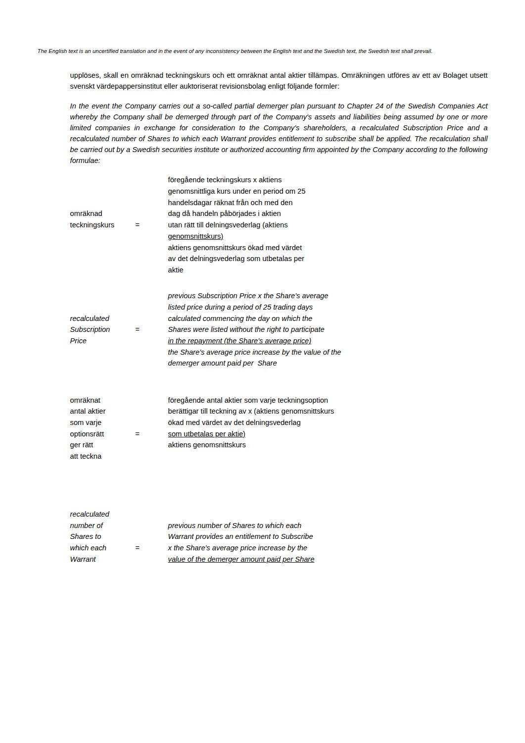The English text is an uncertified translation and in the event of any inconsistency between the English text and the Swedish text, the Swedish text shall prevail.
upplöses, skall en omräknad teckningskurs och ett omräknat antal aktier tillämpas. Omräkningen utföres av ett av Bolaget utsett svenskt värdepappersinstitut eller auktoriserat revisionsbolag enligt följande formler:
In the event the Company carries out a so-called partial demerger plan pursuant to Chapter 24 of the Swedish Companies Act whereby the Company shall be demerged through part of the Company's assets and liabilities being assumed by one or more limited companies in exchange for consideration to the Company's shareholders, a recalculated Subscription Price and a recalculated number of Shares to which each Warrant provides entitlement to subscribe shall be applied. The recalculation shall be carried out by a Swedish securities institute or authorized accounting firm appointed by the Company according to the following formulae:
| | | föregående teckningskurs x aktiens |
| | | genomsnittliga kurs under en period om 25 |
| | | handelsdagar räknat från och med den |
| omräknad | | dag då handeln påbörjades i aktien |
| teckningskurs | = | utan rätt till delningsvederlag (aktiens |
| | | genomsnittskurs) |
| | | aktiens genomsnittskurs ökad med värdet |
| | | av det delningsvederlag som utbetalas per |
| | | aktie |
| | | previous Subscription Price x the Share's average |
| | | listed price during a period of 25 trading days |
| recalculated | | calculated commencing the day on which the |
| Subscription | = | Shares were listed without the right to participate |
| Price | | in the repayment (the Share's average price) |
| | | the Share's average price increase by the value of the |
| | | demerger amount paid per Share |
| omräknat | | föregående antal aktier som varje teckningsoption |
| antal aktier | | berättigar till teckning av x (aktiens genomsnittskurs |
| som varje | | ökad med värdet av det delningsvederlag |
| optionsrätt | = | som utbetalas per aktie) |
| ger rätt | | aktiens genomsnittskurs |
| att teckna | | |
| recalculated | | |
| number of | | previous number of Shares to which each |
| Shares to | | Warrant provides an entitlement to Subscribe |
| which each | = | x the Share's average price increase by the |
| Warrant | | value of the demerger amount paid per Share |